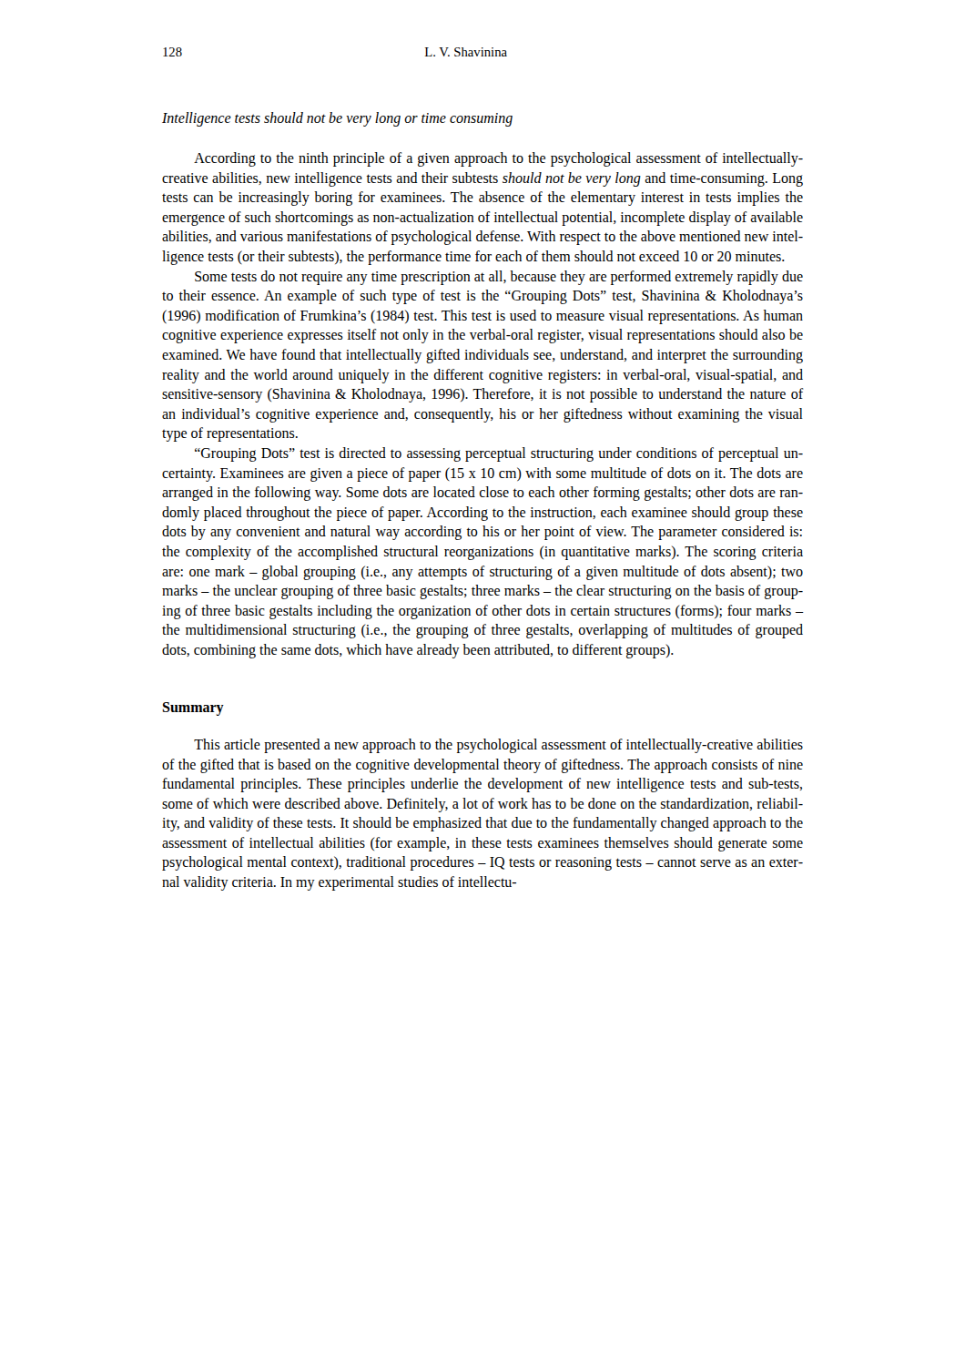128 L. V. Shavinina
Intelligence tests should not be very long or time consuming
According to the ninth principle of a given approach to the psychological assessment of intellectually-creative abilities, new intelligence tests and their subtests should not be very long and time-consuming. Long tests can be increasingly boring for examinees. The absence of the elementary interest in tests implies the emergence of such shortcomings as non-actualization of intellectual potential, incomplete display of available abilities, and various manifestations of psychological defense. With respect to the above mentioned new intelligence tests (or their subtests), the performance time for each of them should not exceed 10 or 20 minutes.
Some tests do not require any time prescription at all, because they are performed extremely rapidly due to their essence. An example of such type of test is the “Grouping Dots” test, Shavinina & Kholodnaya’s (1996) modification of Frumkina’s (1984) test. This test is used to measure visual representations. As human cognitive experience expresses itself not only in the verbal-oral register, visual representations should also be examined. We have found that intellectually gifted individuals see, understand, and interpret the surrounding reality and the world around uniquely in the different cognitive registers: in verbal-oral, visual-spatial, and sensitive-sensory (Shavinina & Kholodnaya, 1996). Therefore, it is not possible to understand the nature of an individual’s cognitive experience and, consequently, his or her giftedness without examining the visual type of representations.
“Grouping Dots” test is directed to assessing perceptual structuring under conditions of perceptual uncertainty. Examinees are given a piece of paper (15 x 10 cm) with some multitude of dots on it. The dots are arranged in the following way. Some dots are located close to each other forming gestalts; other dots are randomly placed throughout the piece of paper. According to the instruction, each examinee should group these dots by any convenient and natural way according to his or her point of view. The parameter considered is: the complexity of the accomplished structural reorganizations (in quantitative marks). The scoring criteria are: one mark – global grouping (i.e., any attempts of structuring of a given multitude of dots absent); two marks – the unclear grouping of three basic gestalts; three marks – the clear structuring on the basis of grouping of three basic gestalts including the organization of other dots in certain structures (forms); four marks – the multidimensional structuring (i.e., the grouping of three gestalts, overlapping of multitudes of grouped dots, combining the same dots, which have already been attributed, to different groups).
Summary
This article presented a new approach to the psychological assessment of intellectually-creative abilities of the gifted that is based on the cognitive developmental theory of giftedness. The approach consists of nine fundamental principles. These principles underlie the development of new intelligence tests and sub-tests, some of which were described above. Definitely, a lot of work has to be done on the standardization, reliability, and validity of these tests. It should be emphasized that due to the fundamentally changed approach to the assessment of intellectual abilities (for example, in these tests examinees themselves should generate some psychological mental context), traditional procedures – IQ tests or reasoning tests – cannot serve as an external validity criteria. In my experimental studies of intellectu-